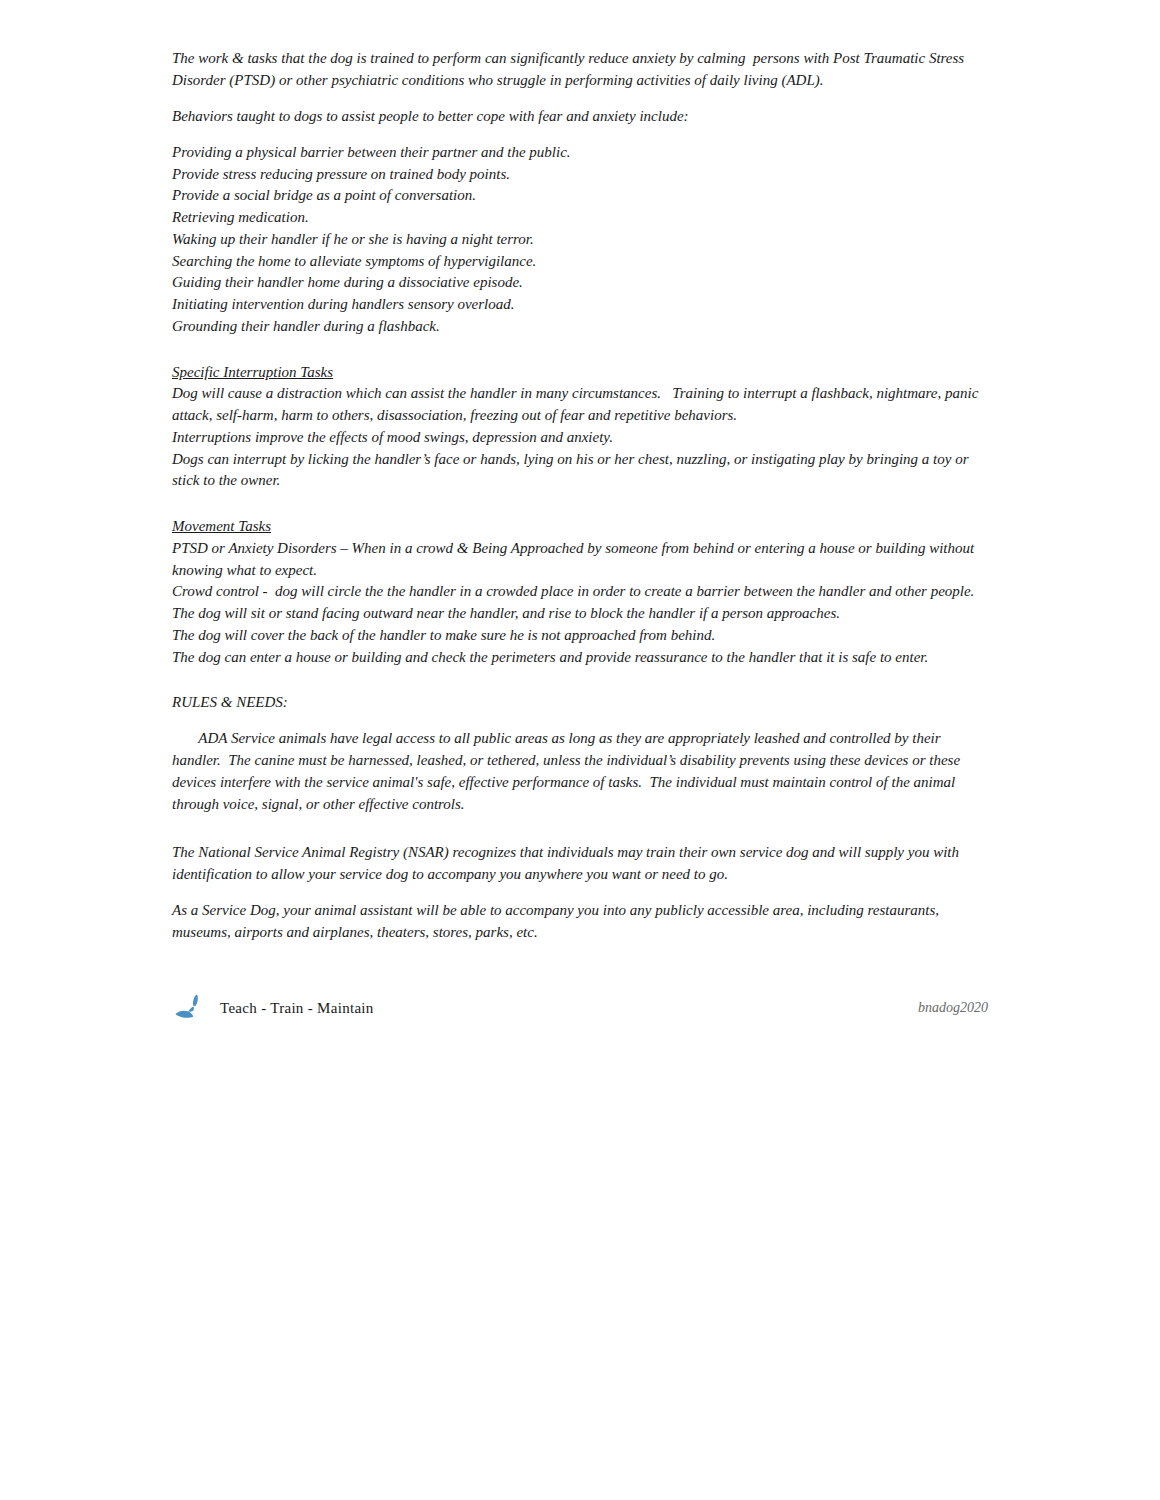The work & tasks that the dog is trained to perform can significantly reduce anxiety by calming persons with Post Traumatic Stress Disorder (PTSD) or other psychiatric conditions who struggle in performing activities of daily living (ADL).
Behaviors taught to dogs to assist people to better cope with fear and anxiety include:
Providing a physical barrier between their partner and the public.
Provide stress reducing pressure on trained body points.
Provide a social bridge as a point of conversation.
Retrieving medication.
Waking up their handler if he or she is having a night terror.
Searching the home to alleviate symptoms of hypervigilance.
Guiding their handler home during a dissociative episode.
Initiating intervention during handlers sensory overload.
Grounding their handler during a flashback.
Specific Interruption Tasks
Dog will cause a distraction which can assist the handler in many circumstances. Training to interrupt a flashback, nightmare, panic attack, self-harm, harm to others, disassociation, freezing out of fear and repetitive behaviors.
Interruptions improve the effects of mood swings, depression and anxiety.
Dogs can interrupt by licking the handler’s face or hands, lying on his or her chest, nuzzling, or instigating play by bringing a toy or stick to the owner.
Movement Tasks
PTSD or Anxiety Disorders – When in a crowd & Being Approached by someone from behind or entering a house or building without knowing what to expect.
Crowd control - dog will circle the the handler in a crowded place in order to create a barrier between the handler and other people.
The dog will sit or stand facing outward near the handler, and rise to block the handler if a person approaches.
The dog will cover the back of the handler to make sure he is not approached from behind.
The dog can enter a house or building and check the perimeters and provide reassurance to the handler that it is safe to enter.
RULES & NEEDS:
ADA Service animals have legal access to all public areas as long as they are appropriately leashed and controlled by their handler. The canine must be harnessed, leashed, or tethered, unless the individual’s disability prevents using these devices or these devices interfere with the service animal's safe, effective performance of tasks. The individual must maintain control of the animal through voice, signal, or other effective controls.
The National Service Animal Registry (NSAR) recognizes that individuals may train their own service dog and will supply you with identification to allow your service dog to accompany you anywhere you want or need to go.
As a Service Dog, your animal assistant will be able to accompany you into any publicly accessible area, including restaurants, museums, airports and airplanes, theaters, stores, parks, etc.
Teach - Train - Maintain
bnadog2020